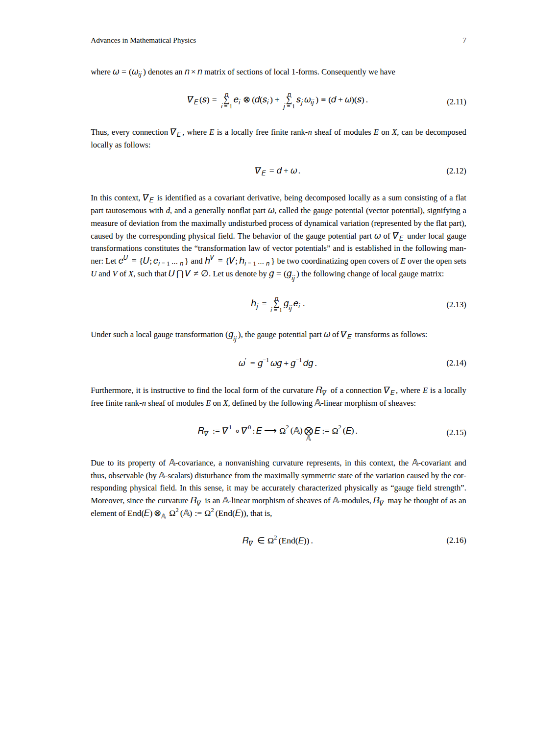Advances in Mathematical Physics 7
where ω=(ωij) denotes an n×n matrix of sections of local 1-forms. Consequently we have
∇E (s) = ∑ i=1 n ei ⊗ ( d(si) + ∑ j=1 n sj ωij ) ≡ (d+ω) (s) .
(2.11)
Thus, every connection ∇E, where E is a locally free finite rank-n sheaf of modules E on X, can be decomposed locally as follows:
∇E = d+ω.
(2.12)
In this context, ∇E is identified as a covariant derivative, being decomposed locally as a sum consisting of a flat part tautosemous with d, and a generally nonflat part ω, called the gauge potential (vector potential), signifying a measure of deviation from the maximally undisturbed process of dynamical variation (represented by the flat part), caused by the corresponding physical field. The behavior of the gauge potential part ω of ∇E under local gauge transformations constitutes the “transformation law of vector potentials” and is established in the following manner: Let eU≡{U;ei=1⋯n} and hV≡{V;hi=1⋯n} be two coordinatizing open covers of E over the open sets U and V of X, such that U⋂V≠∅. Let us denote by g=(gij) the following change of local gauge matrix:
hj = ∑ i=1 n gij ei .
(2.13)
Under such a local gauge transformation (gij), the gauge potential part ω of ∇E transforms as follows:
ω′ = g−1 ωg + g−1 dg .
(2.14)
Furthermore, it is instructive to find the local form of the curvature R∇ of a connection ∇E, where E is a locally free finite rank-n sheaf of modules E on X, defined by the following 𝔸-linear morphism of sheaves:
R∇ := ∇1 ∘ ∇0 : E ⟶ Ω2 (𝔸) ⨂ 𝔸 E := Ω2 (E) .
(2.15)
Due to its property of 𝔸-covariance, a nonvanishing curvature represents, in this context, the 𝔸-covariant and thus, observable (by 𝔸-scalars) disturbance from the maximally symmetric state of the variation caused by the corresponding physical field. In this sense, it may be accurately characterized physically as “gauge field strength”. Moreover, since the curvature R∇ is an 𝔸-linear morphism of sheaves of 𝔸-modules, R∇ may be thought of as an element of End(E)⊗𝔸Ω2(𝔸):=Ω2(End(E)), that is,
R∇ ∈ Ω2 (End(E)) .
(2.16)